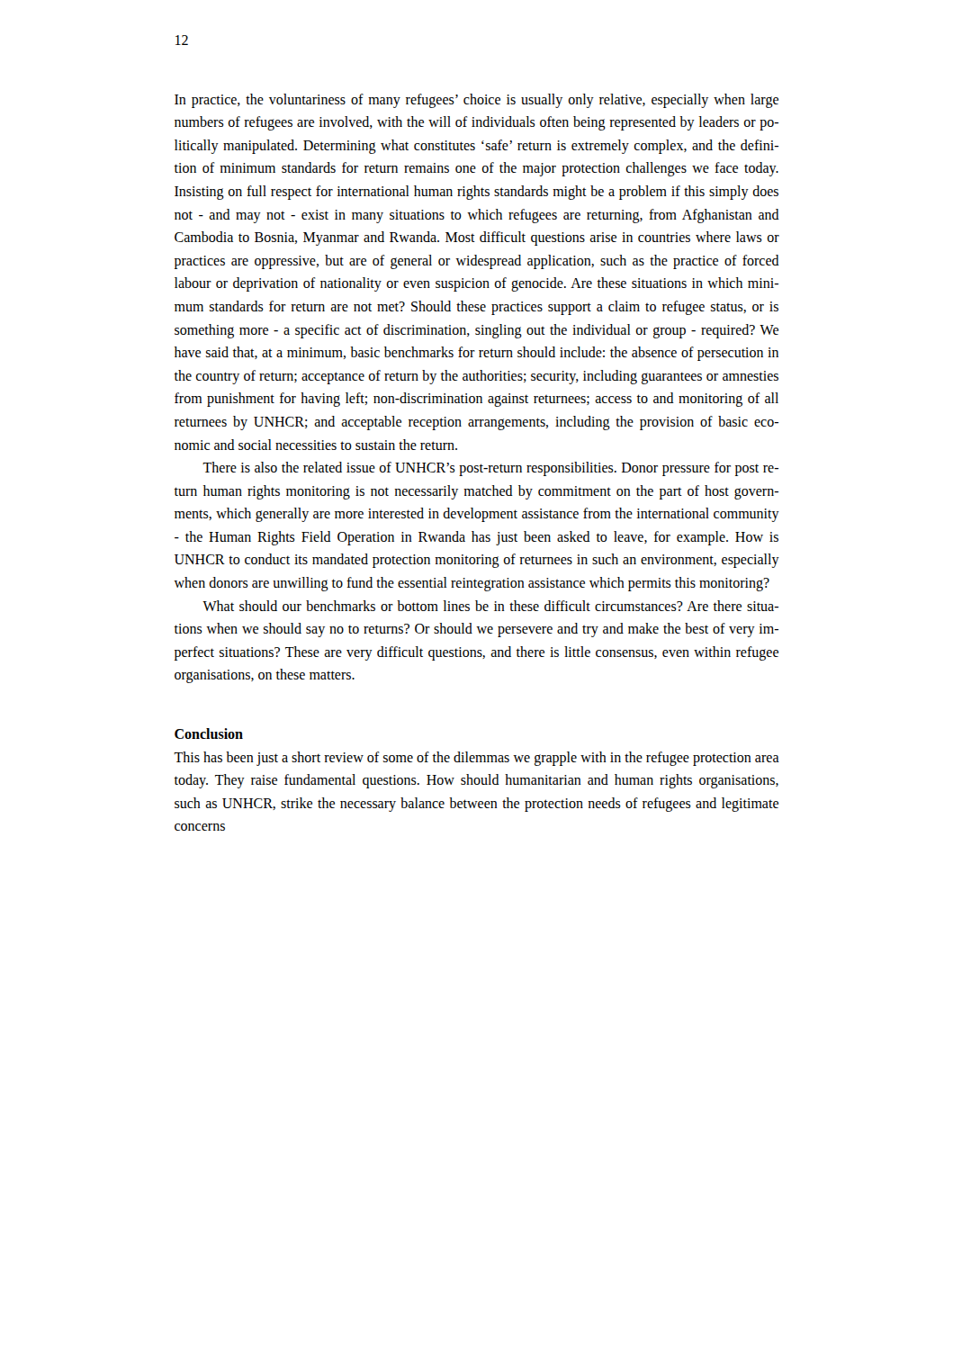12
In practice, the voluntariness of many refugees’ choice is usually only relative, especially when large numbers of refugees are involved, with the will of individuals often being represented by leaders or politically manipulated. Determining what constitutes ‘safe’ return is extremely complex, and the definition of minimum standards for return remains one of the major protection challenges we face today. Insisting on full respect for international human rights standards might be a problem if this simply does not - and may not - exist in many situations to which refugees are returning, from Afghanistan and Cambodia to Bosnia, Myanmar and Rwanda. Most difficult questions arise in countries where laws or practices are oppressive, but are of general or widespread application, such as the practice of forced labour or deprivation of nationality or even suspicion of genocide. Are these situations in which minimum standards for return are not met? Should these practices support a claim to refugee status, or is something more - a specific act of discrimination, singling out the individual or group - required? We have said that, at a minimum, basic benchmarks for return should include: the absence of persecution in the country of return; acceptance of return by the authorities; security, including guarantees or amnesties from punishment for having left; non-discrimination against returnees; access to and monitoring of all returnees by UNHCR; and acceptable reception arrangements, including the provision of basic economic and social necessities to sustain the return.
There is also the related issue of UNHCR’s post-return responsibilities. Donor pressure for post return human rights monitoring is not necessarily matched by commitment on the part of host governments, which generally are more interested in development assistance from the international community - the Human Rights Field Operation in Rwanda has just been asked to leave, for example. How is UNHCR to conduct its mandated protection monitoring of returnees in such an environment, especially when donors are unwilling to fund the essential reintegration assistance which permits this monitoring?
What should our benchmarks or bottom lines be in these difficult circumstances? Are there situations when we should say no to returns? Or should we persevere and try and make the best of very imperfect situations? These are very difficult questions, and there is little consensus, even within refugee organisations, on these matters.
Conclusion
This has been just a short review of some of the dilemmas we grapple with in the refugee protection area today. They raise fundamental questions. How should humanitarian and human rights organisations, such as UNHCR, strike the necessary balance between the protection needs of refugees and legitimate concerns